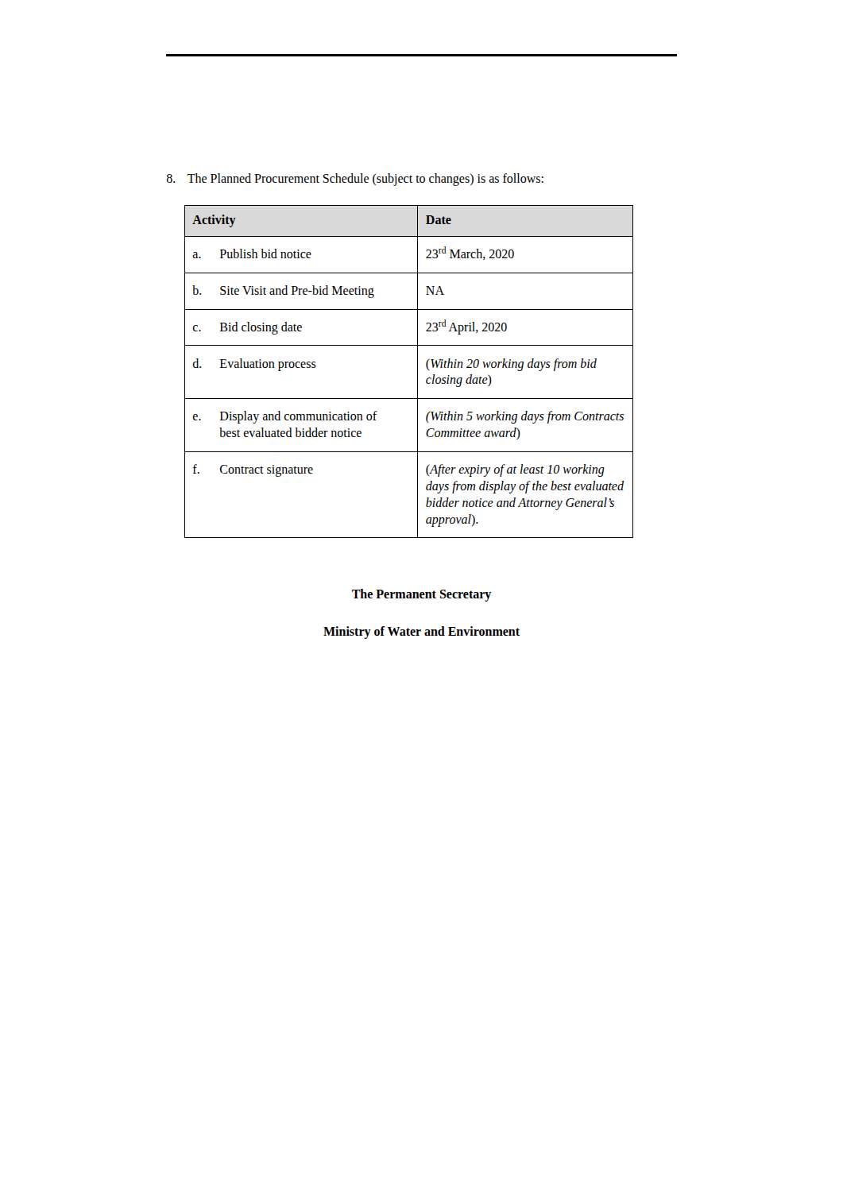8. The Planned Procurement Schedule (subject to changes) is as follows:
| Activity | Date |
| --- | --- |
| a. Publish bid notice | 23 rd March, 2020 |
| b. Site Visit and Pre-bid Meeting | NA |
| c. Bid closing date | 23 rd April, 2020 |
| d. Evaluation process | ( Within 20 working days from bid closing date ) |
| e. Display and communication of best evaluated bidder notice | (Within 5 working days from Contracts Committee award ) |
| f. Contract signature | ( After expiry of at least 10 working days from display of the best evaluated bidder notice and Attorney General’s approval ). |
The Permanent Secretary
Ministry of Water and Environment